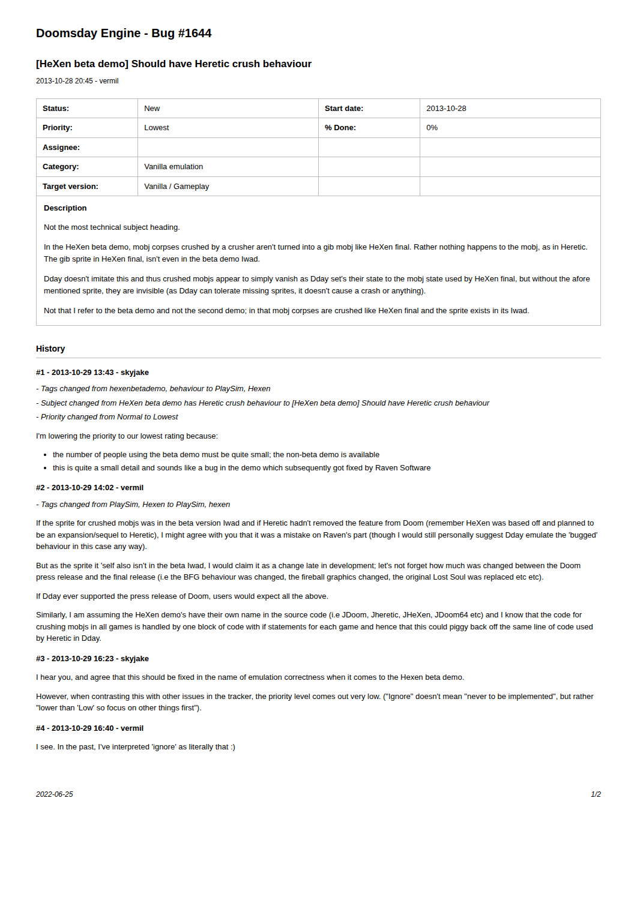Doomsday Engine - Bug #1644
[HeXen beta demo] Should have Heretic crush behaviour
2013-10-28 20:45 - vermil
| Status: | New | Start date: | 2013-10-28 |
| Priority: | Lowest | % Done: | 0% |
| Assignee: | | | |
| Category: | Vanilla emulation | | |
| Target version: | Vanilla / Gameplay | | |
Description
Not the most technical subject heading.
In the HeXen beta demo, mobj corpses crushed by a crusher aren't turned into a gib mobj like HeXen final. Rather nothing happens to the mobj, as in Heretic. The gib sprite in HeXen final, isn't even in the beta demo Iwad.
Dday doesn't imitate this and thus crushed mobjs appear to simply vanish as Dday set's their state to the mobj state used by HeXen final, but without the afore mentioned sprite, they are invisible (as Dday can tolerate missing sprites, it doesn't cause a crash or anything).
Not that I refer to the beta demo and not the second demo; in that mobj corpses are crushed like HeXen final and the sprite exists in its Iwad.
History
#1 - 2013-10-29 13:43 - skyjake
- Tags changed from hexenbetademo, behaviour to PlaySim, Hexen
- Subject changed from HeXen beta demo has Heretic crush behaviour to [HeXen beta demo] Should have Heretic crush behaviour
- Priority changed from Normal to Lowest
I'm lowering the priority to our lowest rating because:
the number of people using the beta demo must be quite small; the non-beta demo is available
this is quite a small detail and sounds like a bug in the demo which subsequently got fixed by Raven Software
#2 - 2013-10-29 14:02 - vermil
- Tags changed from PlaySim, Hexen to PlaySim, hexen
If the sprite for crushed mobjs was in the beta version Iwad and if Heretic hadn't removed the feature from Doom (remember HeXen was based off and planned to be an expansion/sequel to Heretic), I might agree with you that it was a mistake on Raven's part (though I would still personally suggest Dday emulate the 'bugged' behaviour in this case any way).
But as the sprite it 'self also isn't in the beta Iwad, I would claim it as a change late in development; let's not forget how much was changed between the Doom press release and the final release (i.e the BFG behaviour was changed, the fireball graphics changed, the original Lost Soul was replaced etc etc).
If Dday ever supported the press release of Doom, users would expect all the above.
Similarly, I am assuming the HeXen demo's have their own name in the source code (i.e JDoom, Jheretic, JHeXen, JDoom64 etc) and I know that the code for crushing mobjs in all games is handled by one block of code with if statements for each game and hence that this could piggy back off the same line of code used by Heretic in Dday.
#3 - 2013-10-29 16:23 - skyjake
I hear you, and agree that this should be fixed in the name of emulation correctness when it comes to the Hexen beta demo.
However, when contrasting this with other issues in the tracker, the priority level comes out very low. ("Ignore" doesn't mean "never to be implemented", but rather "lower than 'Low' so focus on other things first").
#4 - 2013-10-29 16:40 - vermil
I see. In the past, I've interpreted 'ignore' as literally that :)
2022-06-25 1/2